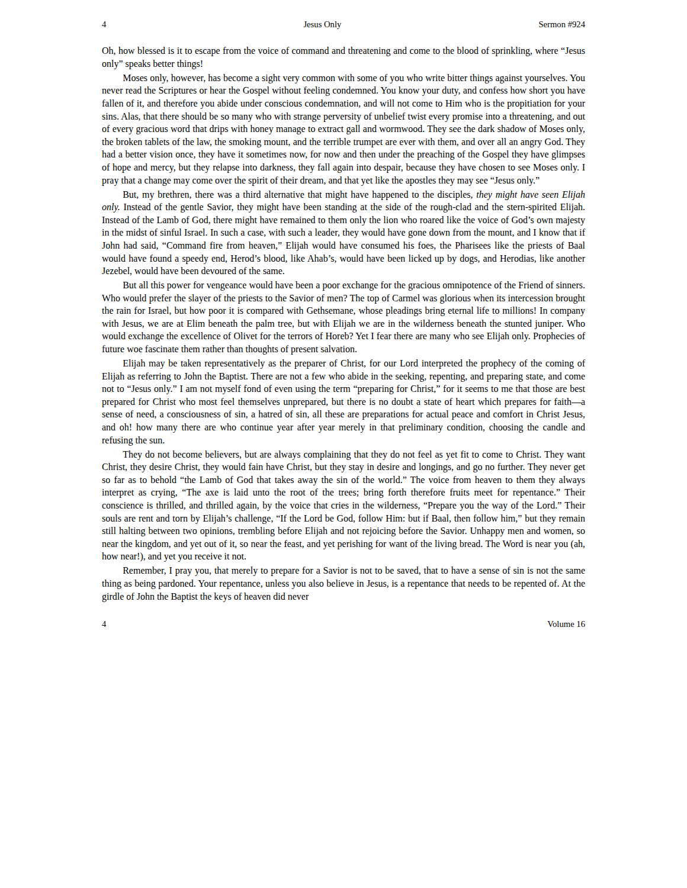4 Jesus Only Sermon #924
Oh, how blessed is it to escape from the voice of command and threatening and come to the blood of sprinkling, where “Jesus only” speaks better things!
Moses only, however, has become a sight very common with some of you who write bitter things against yourselves. You never read the Scriptures or hear the Gospel without feeling condemned. You know your duty, and confess how short you have fallen of it, and therefore you abide under conscious condemnation, and will not come to Him who is the propitiation for your sins. Alas, that there should be so many who with strange perversity of unbelief twist every promise into a threatening, and out of every gracious word that drips with honey manage to extract gall and wormwood. They see the dark shadow of Moses only, the broken tablets of the law, the smoking mount, and the terrible trumpet are ever with them, and over all an angry God. They had a better vision once, they have it sometimes now, for now and then under the preaching of the Gospel they have glimpses of hope and mercy, but they relapse into darkness, they fall again into despair, because they have chosen to see Moses only. I pray that a change may come over the spirit of their dream, and that yet like the apostles they may see “Jesus only.”
But, my brethren, there was a third alternative that might have happened to the disciples, they might have seen Elijah only. Instead of the gentle Savior, they might have been standing at the side of the rough-clad and the stern-spirited Elijah. Instead of the Lamb of God, there might have remained to them only the lion who roared like the voice of God’s own majesty in the midst of sinful Israel. In such a case, with such a leader, they would have gone down from the mount, and I know that if John had said, “Command fire from heaven,” Elijah would have consumed his foes, the Pharisees like the priests of Baal would have found a speedy end, Herod’s blood, like Ahab’s, would have been licked up by dogs, and Herodias, like another Jezebel, would have been devoured of the same.
But all this power for vengeance would have been a poor exchange for the gracious omnipotence of the Friend of sinners. Who would prefer the slayer of the priests to the Savior of men? The top of Carmel was glorious when its intercession brought the rain for Israel, but how poor it is compared with Gethsemane, whose pleadings bring eternal life to millions! In company with Jesus, we are at Elim beneath the palm tree, but with Elijah we are in the wilderness beneath the stunted juniper. Who would exchange the excellence of Olivet for the terrors of Horeb? Yet I fear there are many who see Elijah only. Prophecies of future woe fascinate them rather than thoughts of present salvation.
Elijah may be taken representatively as the preparer of Christ, for our Lord interpreted the prophecy of the coming of Elijah as referring to John the Baptist. There are not a few who abide in the seeking, repenting, and preparing state, and come not to “Jesus only.” I am not myself fond of even using the term “preparing for Christ,” for it seems to me that those are best prepared for Christ who most feel themselves unprepared, but there is no doubt a state of heart which prepares for faith—a sense of need, a consciousness of sin, a hatred of sin, all these are preparations for actual peace and comfort in Christ Jesus, and oh! how many there are who continue year after year merely in that preliminary condition, choosing the candle and refusing the sun.
They do not become believers, but are always complaining that they do not feel as yet fit to come to Christ. They want Christ, they desire Christ, they would fain have Christ, but they stay in desire and longings, and go no further. They never get so far as to behold “the Lamb of God that takes away the sin of the world.” The voice from heaven to them they always interpret as crying, “The axe is laid unto the root of the trees; bring forth therefore fruits meet for repentance.” Their conscience is thrilled, and thrilled again, by the voice that cries in the wilderness, “Prepare you the way of the Lord.” Their souls are rent and torn by Elijah’s challenge, “If the Lord be God, follow Him: but if Baal, then follow him,” but they remain still halting between two opinions, trembling before Elijah and not rejoicing before the Savior. Unhappy men and women, so near the kingdom, and yet out of it, so near the feast, and yet perishing for want of the living bread. The Word is near you (ah, how near!), and yet you receive it not.
Remember, I pray you, that merely to prepare for a Savior is not to be saved, that to have a sense of sin is not the same thing as being pardoned. Your repentance, unless you also believe in Jesus, is a repentance that needs to be repented of. At the girdle of John the Baptist the keys of heaven did never
4 Volume 16